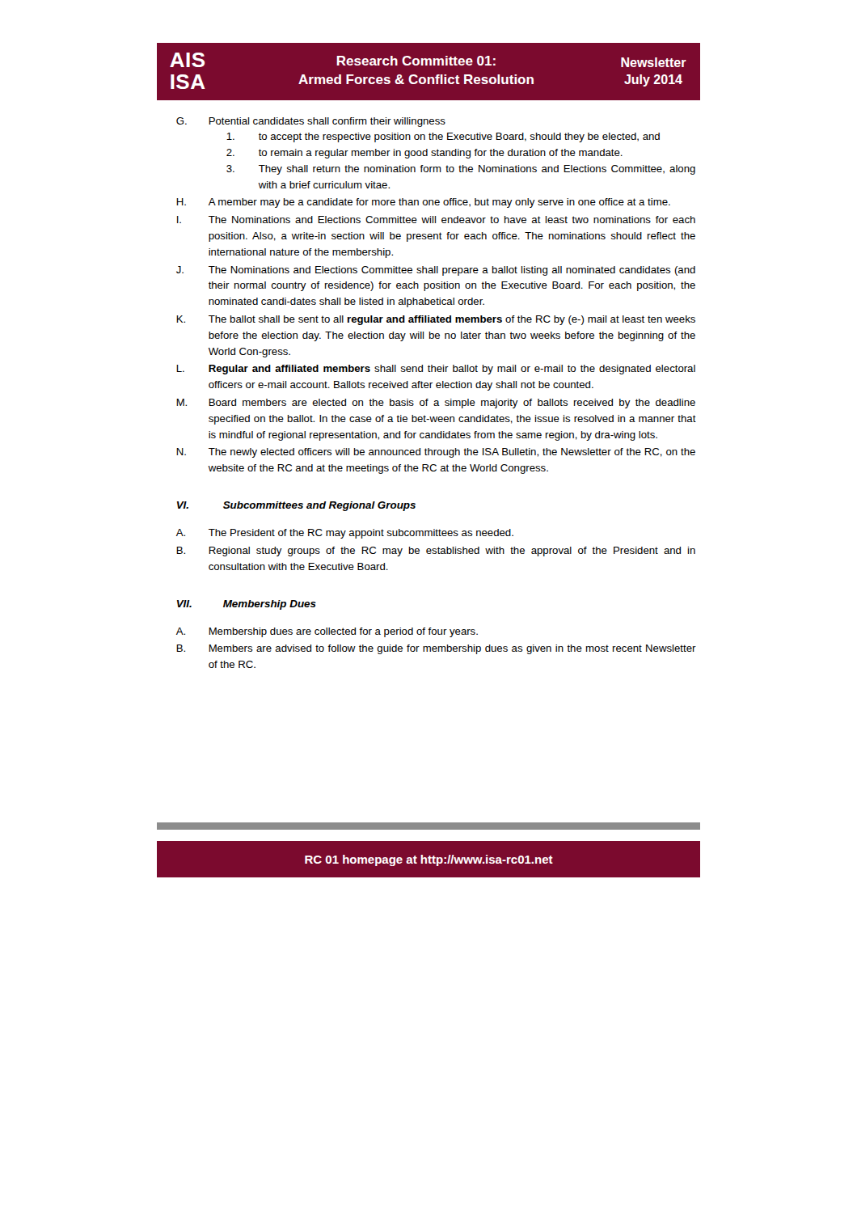AIS
ISA
Research Committee 01:
Armed Forces & Conflict Resolution
Newsletter
July 2014
G. Potential candidates shall confirm their willingness
1. to accept the respective position on the Executive Board, should they be elected, and
2. to remain a regular member in good standing for the duration of the mandate.
3. They shall return the nomination form to the Nominations and Elections Committee, along with a brief curriculum vitae.
H. A member may be a candidate for more than one office, but may only serve in one office at a time.
I. The Nominations and Elections Committee will endeavor to have at least two nominations for each position. Also, a write-in section will be present for each office. The nominations should reflect the international nature of the membership.
J. The Nominations and Elections Committee shall prepare a ballot listing all nominated candidates (and their normal country of residence) for each position on the Executive Board. For each position, the nominated candi-dates shall be listed in alphabetical order.
K. The ballot shall be sent to all regular and affiliated members of the RC by (e-) mail at least ten weeks before the election day. The election day will be no later than two weeks before the beginning of the World Con-gress.
L. Regular and affiliated members shall send their ballot by mail or e-mail to the designated electoral officers or e-mail account. Ballots received after election day shall not be counted.
M. Board members are elected on the basis of a simple majority of ballots received by the deadline specified on the ballot. In the case of a tie bet-ween candidates, the issue is resolved in a manner that is mindful of regional representation, and for candidates from the same region, by dra-wing lots.
N. The newly elected officers will be announced through the ISA Bulletin, the Newsletter of the RC, on the website of the RC and at the meetings of the RC at the World Congress.
VI. Subcommittees and Regional Groups
A. The President of the RC may appoint subcommittees as needed.
B. Regional study groups of the RC may be established with the approval of the President and in consultation with the Executive Board.
VII. Membership Dues
A. Membership dues are collected for a period of four years.
B. Members are advised to follow the guide for membership dues as given in the most recent Newsletter of the RC.
RC 01 homepage at http://www.isa-rc01.net